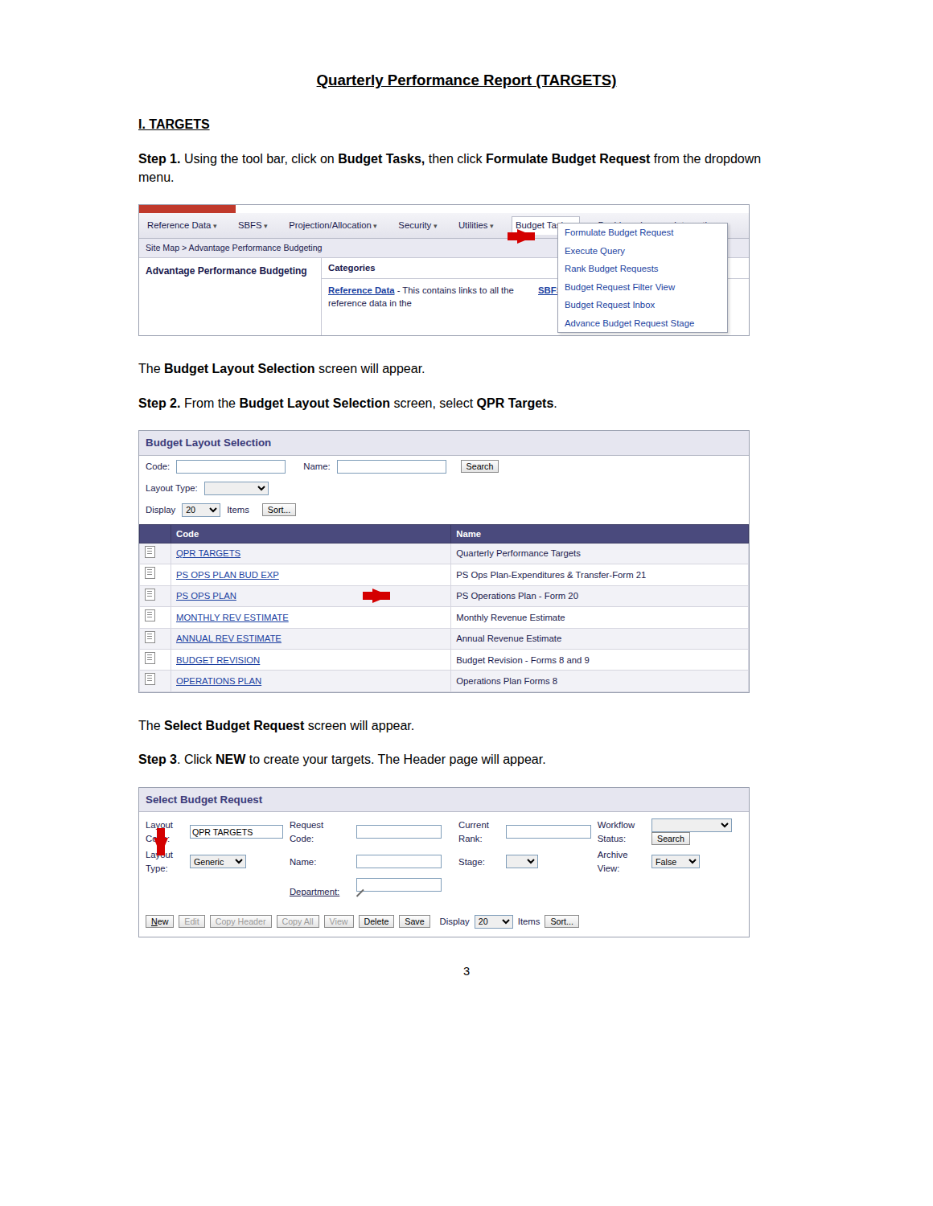Quarterly Performance Report (TARGETS)
I. TARGETS
Step 1. Using the tool bar, click on Budget Tasks, then click Formulate Budget Request from the dropdown menu.
Reference Data SBFS Projection/Allocation Security Utilities Budget Tasks Dashboards Integration
Site Map > Advantage Performance Budgeting
Advantage Performance Budgeting
Categories
Reference Data - This contains links to all the reference data in the
SBFS - SBFS da
Projection/All
Projection/Allocat
Formulate Budget Request
Execute Query
Rank Budget Requests
Budget Request Filter View
Budget Request Inbox
Advance Budget Request Stage
The Budget Layout Selection screen will appear.
Step 2. From the Budget Layout Selection screen, select QPR Targets.
Budget Layout Selection
Code: Name: Search
Layout Type:
Display 20 Items Sort...
| | Code | Name |
| --- | --- | --- |
| | QPR TARGETS | Quarterly Performance Targets |
| | PS OPS PLAN BUD EXP | PS Ops Plan-Expenditures & Transfer-Form 21 |
| | PS OPS PLAN | PS Operations Plan - Form 20 |
| | MONTHLY REV ESTIMATE | Monthly Revenue Estimate |
| | ANNUAL REV ESTIMATE | Annual Revenue Estimate |
| | BUDGET REVISION | Budget Revision - Forms 8 and 9 |
| | OPERATIONS PLAN | Operations Plan Forms 8 |
The Select Budget Request screen will appear.
Step 3. Click NEW to create your targets. The Header page will appear.
Select Budget Request
Layout Code: Request Code: Current Rank: Workflow Status: Search Layout Type: Generic Name: Stage: Archive View: False Department:
New Edit Copy Header Copy All View Delete Save Display 20 Items Sort...
3